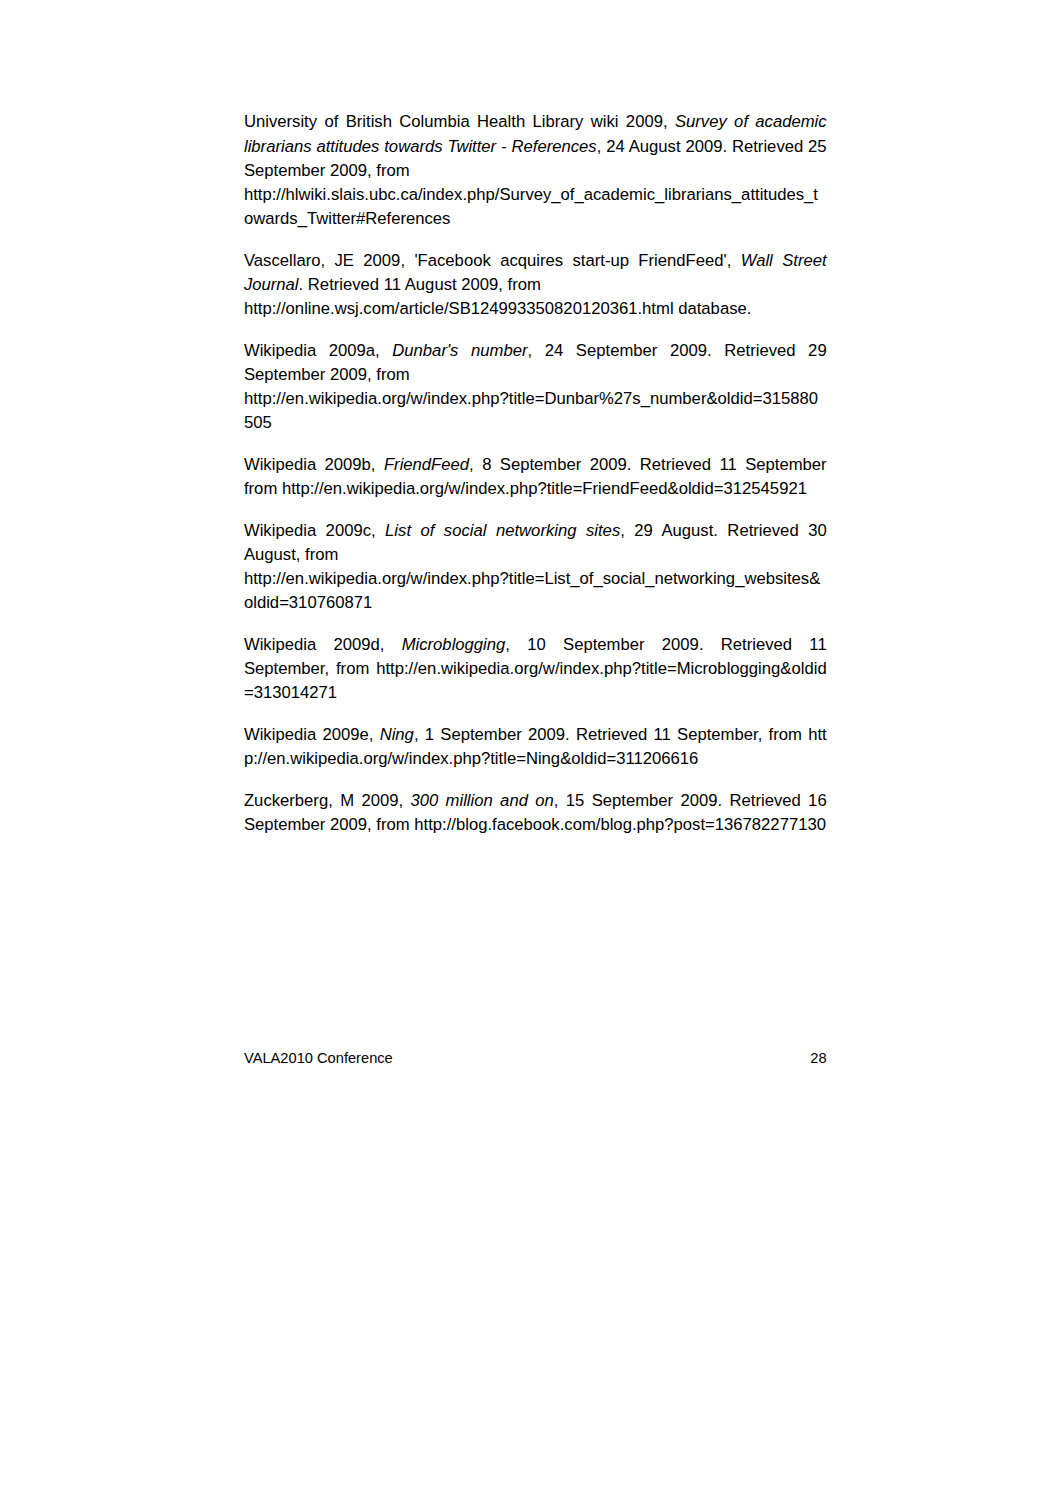University of British Columbia Health Library wiki 2009, Survey of academic librarians attitudes towards Twitter - References, 24 August 2009. Retrieved 25 September 2009, from
http://hlwiki.slais.ubc.ca/index.php/Survey_of_academic_librarians_attitudes_towards_Twitter#References
Vascellaro, JE 2009, 'Facebook acquires start-up FriendFeed', Wall Street Journal. Retrieved 11 August 2009, from
http://online.wsj.com/article/SB124993350820120361.html database.
Wikipedia 2009a, Dunbar's number, 24 September 2009. Retrieved 29 September 2009, from
http://en.wikipedia.org/w/index.php?title=Dunbar%27s_number&oldid=315880505
Wikipedia 2009b, FriendFeed, 8 September 2009. Retrieved 11 September from http://en.wikipedia.org/w/index.php?title=FriendFeed&oldid=312545921
Wikipedia 2009c, List of social networking sites, 29 August. Retrieved 30 August, from
http://en.wikipedia.org/w/index.php?title=List_of_social_networking_websites&oldid=310760871
Wikipedia 2009d, Microblogging, 10 September 2009. Retrieved 11 September, from http://en.wikipedia.org/w/index.php?title=Microblogging&oldid=313014271
Wikipedia 2009e, Ning, 1 September 2009. Retrieved 11 September, from http://en.wikipedia.org/w/index.php?title=Ning&oldid=311206616
Zuckerberg, M 2009, 300 million and on, 15 September 2009. Retrieved 16 September 2009, from http://blog.facebook.com/blog.php?post=136782277130
VALA2010 Conference 28